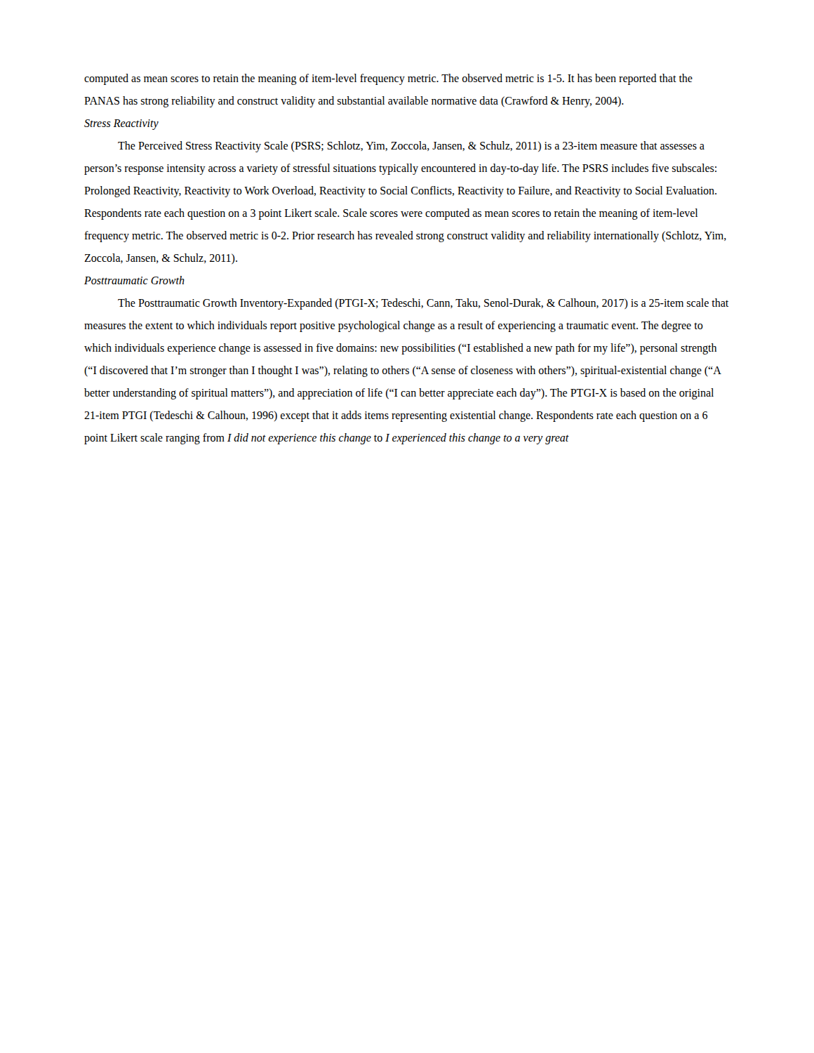computed as mean scores to retain the meaning of item-level frequency metric. The observed metric is 1-5. It has been reported that the PANAS has strong reliability and construct validity and substantial available normative data (Crawford & Henry, 2004).
Stress Reactivity
The Perceived Stress Reactivity Scale (PSRS; Schlotz, Yim, Zoccola, Jansen, & Schulz, 2011) is a 23-item measure that assesses a person’s response intensity across a variety of stressful situations typically encountered in day-to-day life. The PSRS includes five subscales: Prolonged Reactivity, Reactivity to Work Overload, Reactivity to Social Conflicts, Reactivity to Failure, and Reactivity to Social Evaluation. Respondents rate each question on a 3 point Likert scale. Scale scores were computed as mean scores to retain the meaning of item-level frequency metric. The observed metric is 0-2. Prior research has revealed strong construct validity and reliability internationally (Schlotz, Yim, Zoccola, Jansen, & Schulz, 2011).
Posttraumatic Growth
The Posttraumatic Growth Inventory-Expanded (PTGI-X; Tedeschi, Cann, Taku, Senol-Durak, & Calhoun, 2017) is a 25-item scale that measures the extent to which individuals report positive psychological change as a result of experiencing a traumatic event. The degree to which individuals experience change is assessed in five domains: new possibilities (“I established a new path for my life”), personal strength (“I discovered that I’m stronger than I thought I was”), relating to others (“A sense of closeness with others”), spiritual-existential change (“A better understanding of spiritual matters”), and appreciation of life (“I can better appreciate each day”). The PTGI-X is based on the original 21-item PTGI (Tedeschi & Calhoun, 1996) except that it adds items representing existential change. Respondents rate each question on a 6 point Likert scale ranging from I did not experience this change to I experienced this change to a very great